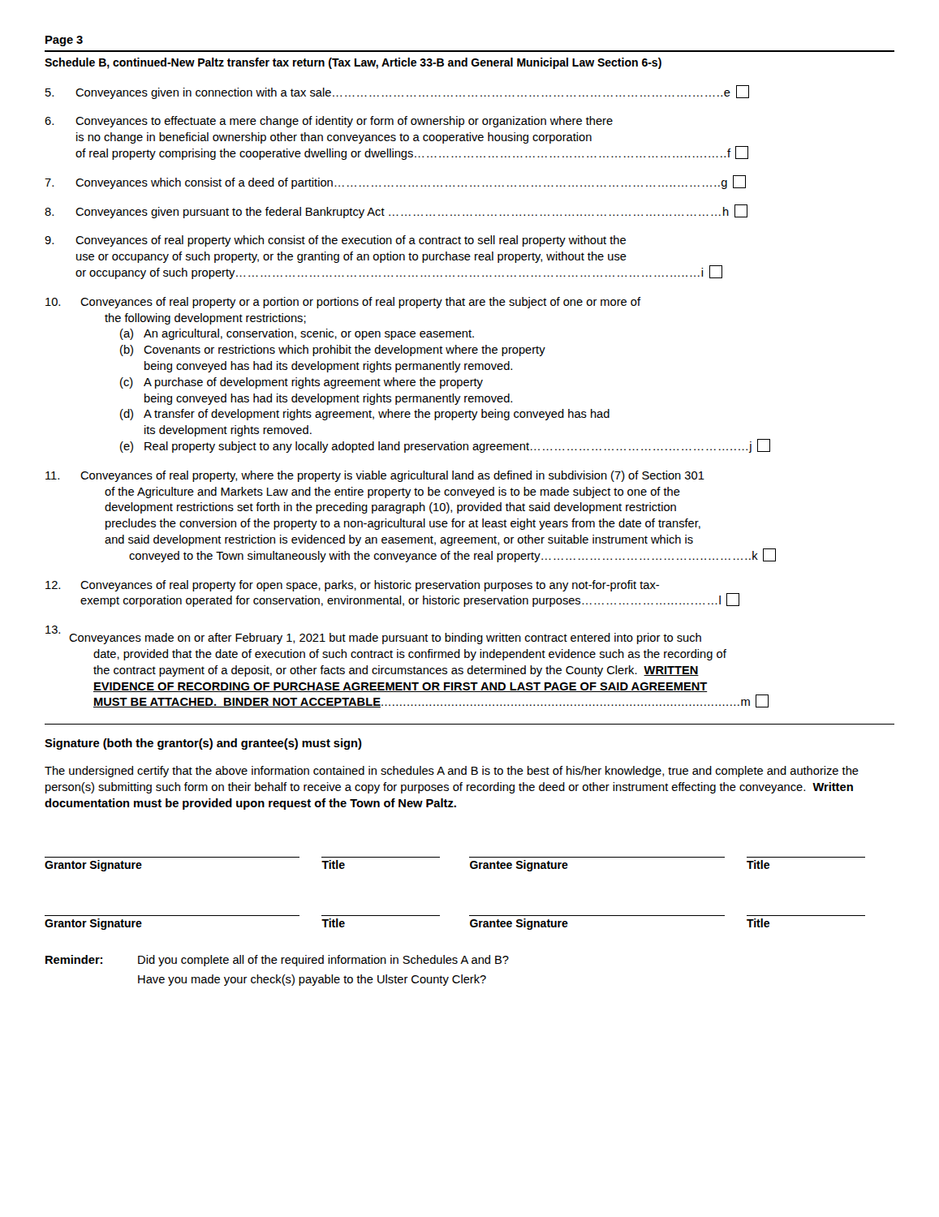Page 3
Schedule B, continued-New Paltz transfer tax return (Tax Law, Article 33-B and General Municipal Law Section 6-s)
5.
Conveyances given in connection with a tax sale…………………………………………………………………………….……..e
6.
Conveyances to effectuate a mere change of identity or form of ownership or organization where there
is no change in beneficial ownership other than conveyances to a cooperative housing corporation
of real property comprising the cooperative dwelling or dwellings…………………………………………………………..….…..f
7.
Conveyances which consist of a deed of partition…………………………………………………….…………………..………..g
8.
Conveyances given pursuant to the federal Bankruptcy Act …………………………….…………..……………….……………h
9.
Conveyances of real property which consist of the execution of a contract to sell real property without the
use or occupancy of such property, or the granting of an option to purchase real property, without the use
or occupancy of such property…………………………………………………………………………………………….…..…i
10.
Conveyances of real property or a portion or portions of real property that are the subject of one or more of
the following development restrictions;
(a)
An agricultural, conservation, scenic, or open space easement.
(b)
Covenants or restrictions which prohibit the development where the property
being conveyed has had its development rights permanently removed.
(c)
A purchase of development rights agreement where the property
being conveyed has had its development rights permanently removed.
(d)
A transfer of development rights agreement, where the property being conveyed has had
its development rights removed.
(e)
Real property subject to any locally adopted land preservation agreement…………………………….……………..…j
11.
Conveyances of real property, where the property is viable agricultural land as defined in subdivision (7) of Section 301
of the Agriculture and Markets Law and the entire property to be conveyed is to be made subject to one of the
development restrictions set forth in the preceding paragraph (10), provided that said development restriction
precludes the conversion of the property to a non-agricultural use for at least eight years from the date of transfer,
and said development restriction is evidenced by an easement, agreement, or other suitable instrument which is
conveyed to the Town simultaneously with the conveyance of the real property…………………………………..………..k
12.
Conveyances of real property for open space, parks, or historic preservation purposes to any not-for-profit tax-
exempt corporation operated for conservation, environmental, or historic preservation purposes…………………...….……l
13.
Conveyances made on or after February 1, 2021 but made pursuant to binding written contract entered into prior to such
date, provided that the date of execution of such contract is confirmed by independent evidence such as the recording of
the contract payment of a deposit, or other facts and circumstances as determined by the County Clerk. WRITTEN
EVIDENCE OF RECORDING OF PURCHASE AGREEMENT OR FIRST AND LAST PAGE OF SAID AGREEMENT
MUST BE ATTACHED. BINDER NOT ACCEPTABLE.................................................................................................m
Signature (both the grantor(s) and grantee(s) must sign)
The undersigned certify that the above information contained in schedules A and B is to the best of his/her knowledge, true and complete and authorize the person(s) submitting such form on their behalf to receive a copy for purposes of recording the deed or other instrument effecting the conveyance. Written documentation must be provided upon request of the Town of New Paltz.
| Grantor Signature | Title | Grantee Signature | Title |
| Grantor Signature | Title | Grantee Signature | Title |
Reminder:
Did you complete all of the required information in Schedules A and B?
Have you made your check(s) payable to the Ulster County Clerk?